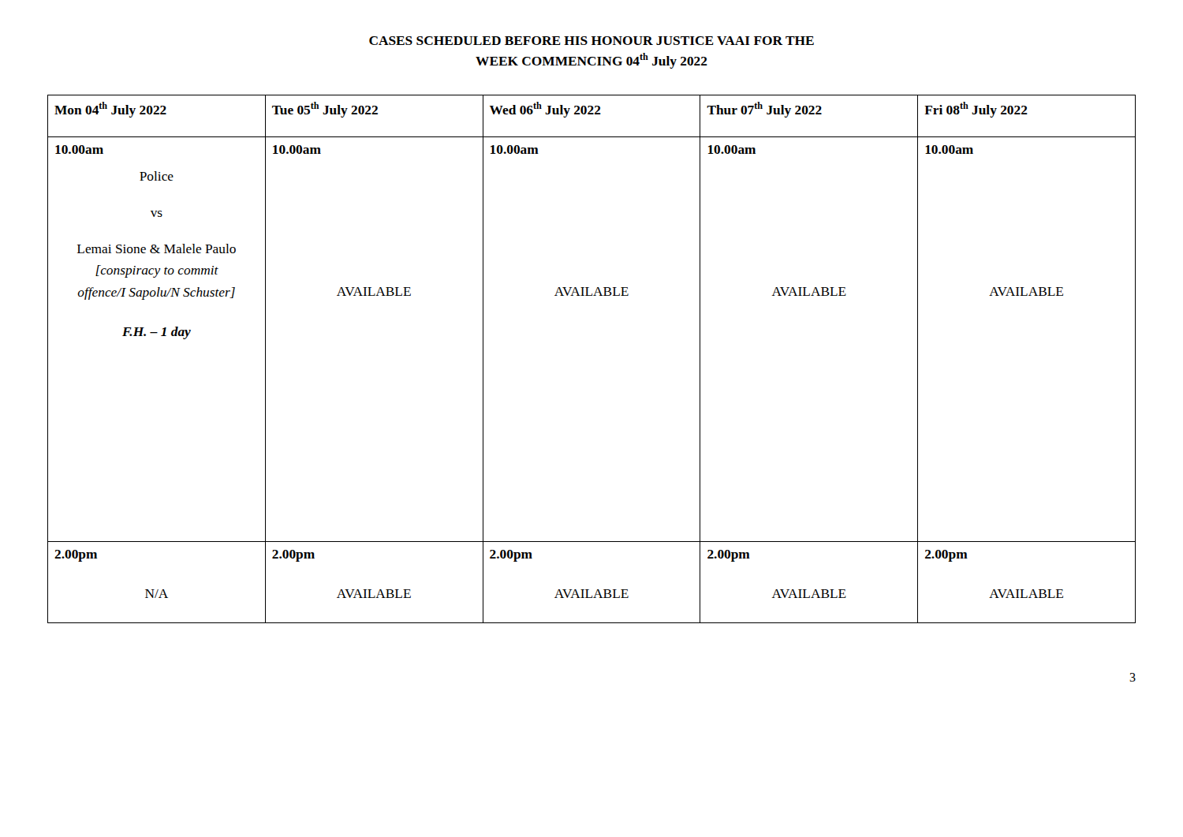CASES SCHEDULED BEFORE HIS HONOUR JUSTICE VAAI FOR THE
WEEK COMMENCING 04th July 2022
| Mon 04 th July 2022 | Tue 05 th July 2022 | Wed 06 th July 2022 | Thur 07 th July 2022 | Fri 08 th July 2022 |
| --- | --- | --- | --- | --- |
| 10.00am Police vs Lemai Sione & Malele Paulo [conspiracy to commit offence/I Sapolu/N Schuster] F.H. – 1 day | 10.00am AVAILABLE | 10.00am AVAILABLE | 10.00am AVAILABLE | 10.00am AVAILABLE |
| 2.00pm N/A | 2.00pm AVAILABLE | 2.00pm AVAILABLE | 2.00pm AVAILABLE | 2.00pm AVAILABLE |
3